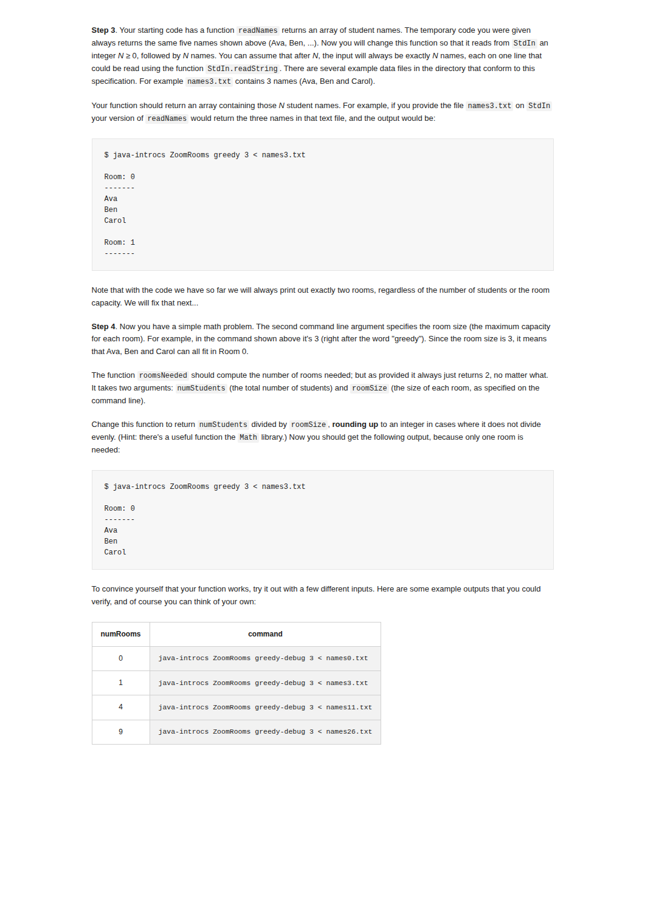Step 3. Your starting code has a function readNames returns an array of student names. The temporary code you were given always returns the same five names shown above (Ava, Ben, ...). Now you will change this function so that it reads from StdIn an integer N ≥ 0, followed by N names. You can assume that after N, the input will always be exactly N names, each on one line that could be read using the function StdIn.readString. There are several example data files in the directory that conform to this specification. For example names3.txt contains 3 names (Ava, Ben and Carol).
Your function should return an array containing those N student names. For example, if you provide the file names3.txt on StdIn your version of readNames would return the three names in that text file, and the output would be:
$ java-introcs ZoomRooms greedy 3 < names3.txt

Room: 0
-------
Ava
Ben
Carol

Room: 1
-------
Note that with the code we have so far we will always print out exactly two rooms, regardless of the number of students or the room capacity. We will fix that next...
Step 4. Now you have a simple math problem. The second command line argument specifies the room size (the maximum capacity for each room). For example, in the command shown above it's 3 (right after the word "greedy"). Since the room size is 3, it means that Ava, Ben and Carol can all fit in Room 0.
The function roomsNeeded should compute the number of rooms needed; but as provided it always just returns 2, no matter what. It takes two arguments: numStudents (the total number of students) and roomSize (the size of each room, as specified on the command line).
Change this function to return numStudents divided by roomSize, rounding up to an integer in cases where it does not divide evenly. (Hint: there's a useful function the Math library.) Now you should get the following output, because only one room is needed:
$ java-introcs ZoomRooms greedy 3 < names3.txt

Room: 0
-------
Ava
Ben
Carol
To convince yourself that your function works, try it out with a few different inputs. Here are some example outputs that you could verify, and of course you can think of your own:
| numRooms | command |
| --- | --- |
| 0 | java-introcs ZoomRooms greedy-debug 3 < names0.txt |
| 1 | java-introcs ZoomRooms greedy-debug 3 < names3.txt |
| 4 | java-introcs ZoomRooms greedy-debug 3 < names11.txt |
| 9 | java-introcs ZoomRooms greedy-debug 3 < names26.txt |